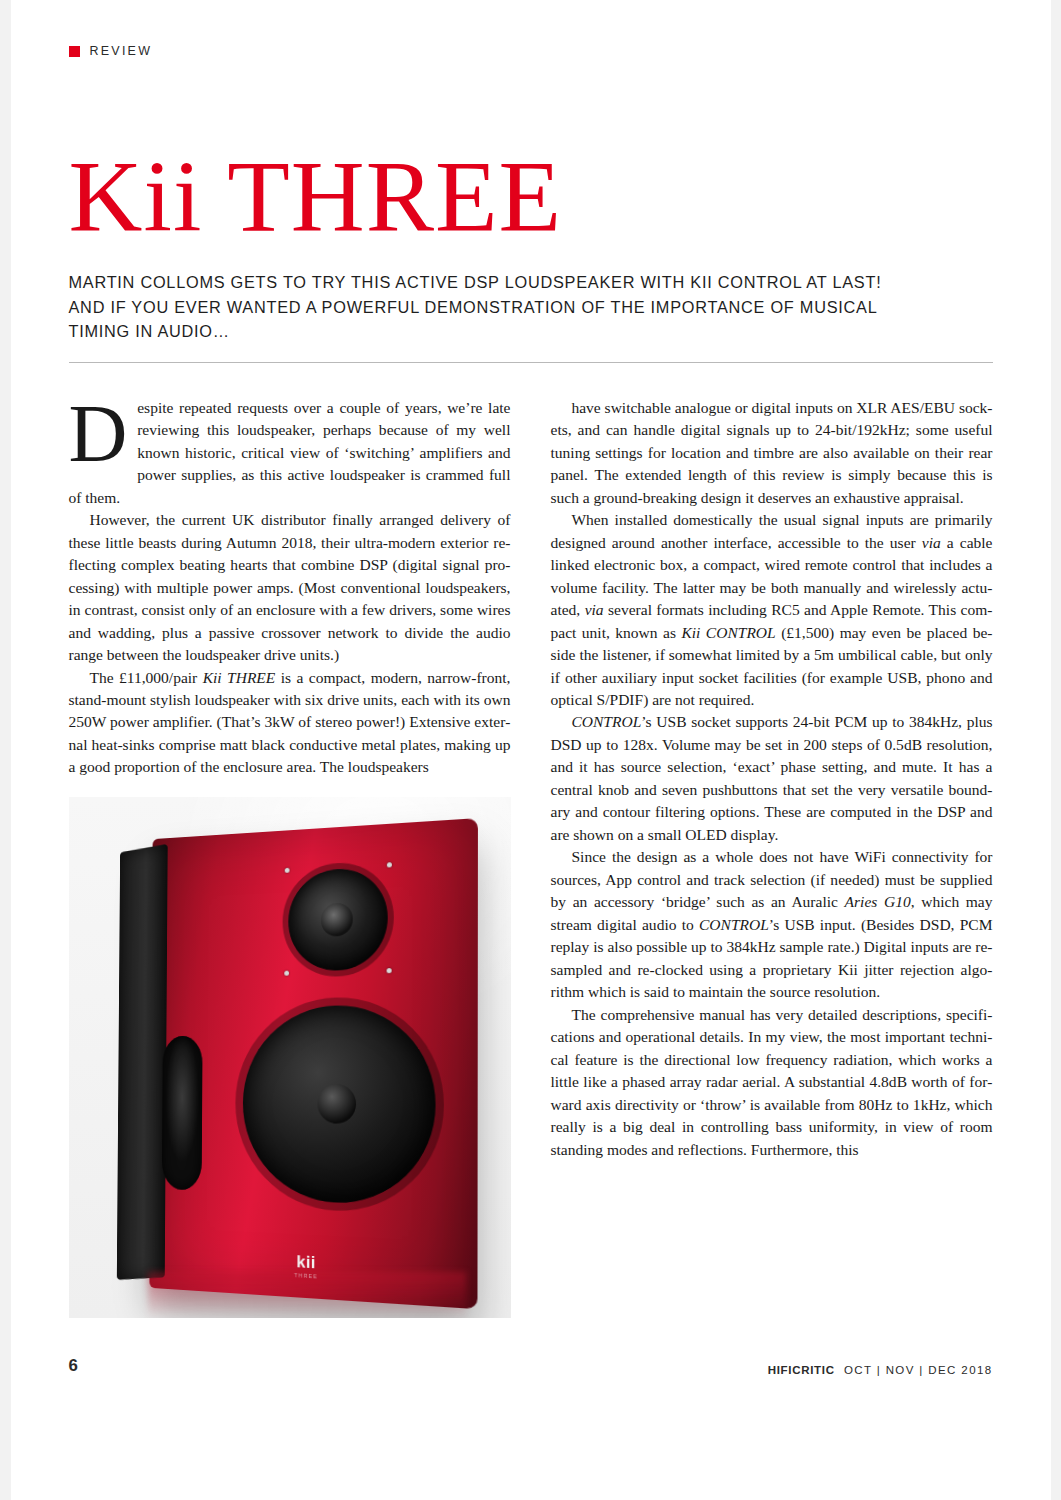Review
Kii THREE
Martin Colloms gets to try this active DSP loudspeaker with Kii Control at last! And if you ever wanted a powerful demonstration of the importance of musical timing in audio…
Despite repeated requests over a couple of years, we’re late reviewing this loudspeaker, perhaps because of my well known historic, critical view of ‘switching’ amplifiers and power supplies, as this active loudspeaker is crammed full of them.
However, the current UK distributor finally arranged delivery of these little beasts during Autumn 2018, their ultra-modern exterior reflecting complex beating hearts that combine DSP (digital signal processing) with multiple power amps. (Most conventional loudspeakers, in contrast, consist only of an enclosure with a few drivers, some wires and wadding, plus a passive crossover network to divide the audio range between the loudspeaker drive units.)
The £11,000/pair Kii THREE is a compact, modern, narrow-front, stand-mount stylish loudspeaker with six drive units, each with its own 250W power amplifier. (That’s 3kW of stereo power!) Extensive external heat-sinks comprise matt black conductive metal plates, making up a good proportion of the enclosure area. The loudspeakers
kii
three
have switchable analogue or digital inputs on XLR AES/EBU sockets, and can handle digital signals up to 24-bit/192kHz; some useful tuning settings for location and timbre are also available on their rear panel. The extended length of this review is simply because this is such a ground-breaking design it deserves an exhaustive appraisal.
When installed domestically the usual signal inputs are primarily designed around another interface, accessible to the user via a cable linked electronic box, a compact, wired remote control that includes a volume facility. The latter may be both manually and wirelessly actuated, via several formats including RC5 and Apple Remote. This compact unit, known as Kii CONTROL (£1,500) may even be placed beside the listener, if somewhat limited by a 5m umbilical cable, but only if other auxiliary input socket facilities (for example USB, phono and optical S/PDIF) are not required.
CONTROL’s USB socket supports 24-bit PCM up to 384kHz, plus DSD up to 128x. Volume may be set in 200 steps of 0.5dB resolution, and it has source selection, ‘exact’ phase setting, and mute. It has a central knob and seven pushbuttons that set the very versatile boundary and contour filtering options. These are computed in the DSP and are shown on a small OLED display.
Since the design as a whole does not have WiFi connectivity for sources, App control and track selection (if needed) must be supplied by an accessory ‘bridge’ such as an Auralic Aries G10, which may stream digital audio to CONTROL’s USB input. (Besides DSD, PCM replay is also possible up to 384kHz sample rate.) Digital inputs are re-sampled and re-clocked using a proprietary Kii jitter rejection algorithm which is said to maintain the source resolution.
The comprehensive manual has very detailed descriptions, specifications and operational details. In my view, the most important technical feature is the directional low frequency radiation, which works a little like a phased array radar aerial. A substantial 4.8dB worth of forward axis directivity or ‘throw’ is available from 80Hz to 1kHz, which really is a big deal in controlling bass uniformity, in view of room standing modes and reflections. Furthermore, this
6
HIFICRITIC OCT | NOV | DEC 2018